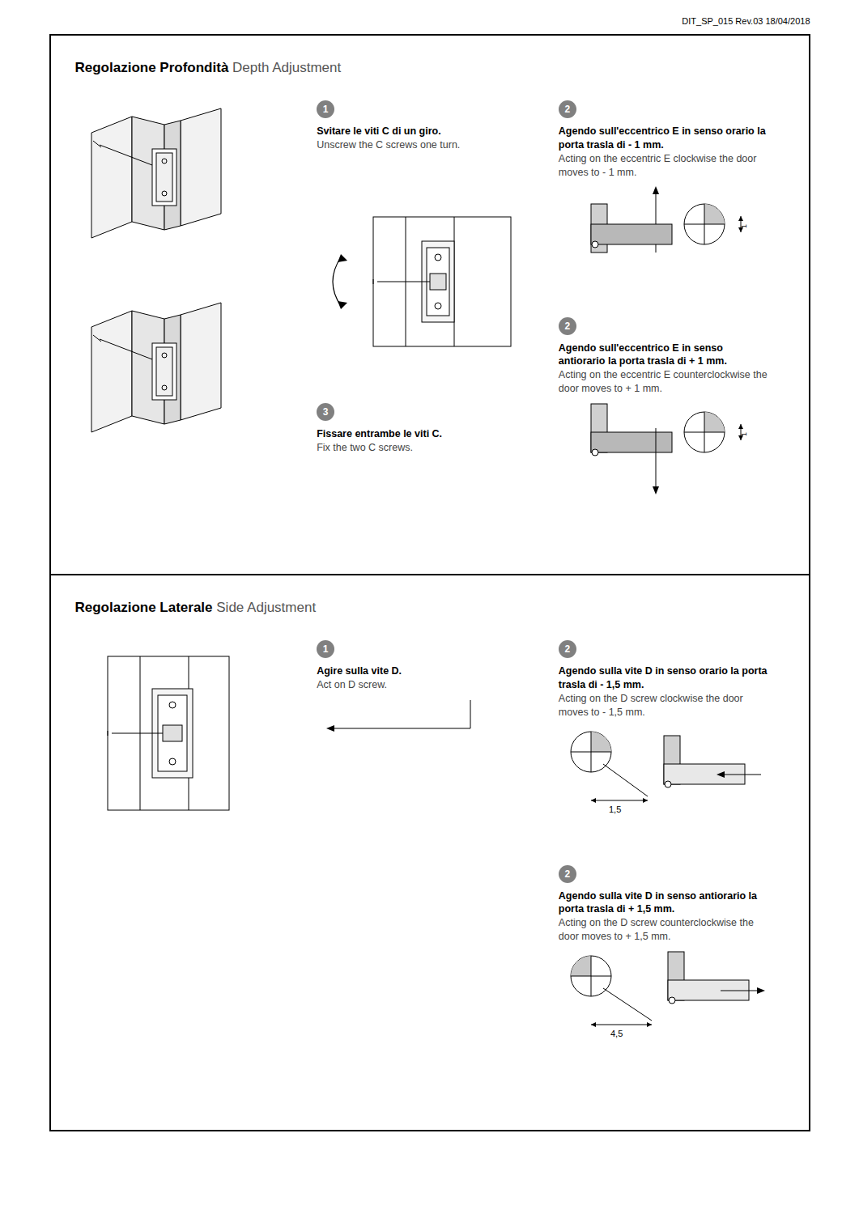DIT_SP_015 Rev.03 18/04/2018
Regolazione Profondità Depth Adjustment
1
Svitare le viti C di un giro. Unscrew the C screws one turn.
3
Fissare entrambe le viti C. Fix the two C screws.
2
Agendo sull'eccentrico E in senso orario la porta trasla di - 1 mm. Acting on the eccentric E clockwise the door moves to - 1 mm.
1
2
Agendo sull'eccentrico E in senso antiorario la porta trasla di + 1 mm. Acting on the eccentric E counterclockwise the door moves to + 1 mm.
1
Regolazione Laterale Side Adjustment
1
Agire sulla vite D. Act on D screw.
2
Agendo sulla vite D in senso orario la porta trasla di - 1,5 mm. Acting on the D screw clockwise the door moves to - 1,5 mm.
1,5
2
Agendo sulla vite D in senso antiorario la porta trasla di + 1,5 mm. Acting on the D screw counterclockwise the door moves to + 1,5 mm.
4,5